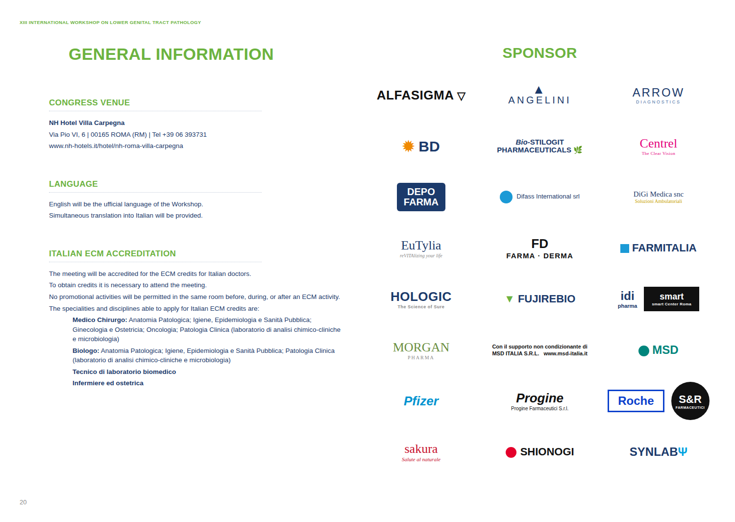XIII International Workshop on Lower Genital Tract Pathology
GENERAL INFORMATION
Congress Venue
NH Hotel Villa Carpegna
Via Pio VI, 6 | 00165 ROMA (RM) | Tel +39 06 393731
www.nh-hotels.it/hotel/nh-roma-villa-carpegna
Language
English will be the ufficial language of the Workshop.
Simultaneous translation into Italian will be provided.
Italian ECM Accreditation
The meeting will be accredited for the ECM credits for Italian doctors.
To obtain credits it is necessary to attend the meeting.
No promotional activities will be permitted in the same room before, during, or after an ECM activity.
The specialities and disciplines able to apply for Italian ECM credits are:
Medico Chirurgo: Anatomia Patologica; Igiene, Epidemiologia e Sanità Pubblica; Ginecologia e Ostetricia; Oncologia; Patologia Clinica (laboratorio di analisi chimico-cliniche e microbiologia)
Biologo: Anatomia Patologica; Igiene, Epidemiologia e Sanità Pubblica; Patologia Clinica (laboratorio di analisi chimico-cliniche e microbiologia)
Tecnico di laboratorio biomedico
Infermiere ed ostetrica
SPONSOR
ALFASIGMA▽
▲ANGELINI
ARROWDIAGNOSTICS
✹BD
Bio-STILOGIT
PHARMACEUTICALS 🌿
CentrelThe Clear Vision
DEPO
FARMA
Difass International srl
DiGi Medica sncSoluzioni Ambulatoriali
EuTyliareVITAlizing your life
FDFARMA · DERMA
FARMITALIA
HOLOGICThe Science of Sure
▼ FUJIREBIO
idipharma smartsmart Center Roma
MORGANPHARMA
Con il supporto non condizionante di
MSD ITALIA S.R.L. www.msd-italia.it
MSD
Pfizer
ProgineProgine Farmaceutici S.r.l.
Roche S&RFARMACEUTICI
sakuraSalute al naturale
SHIONOGI
SYNLABΨ
20